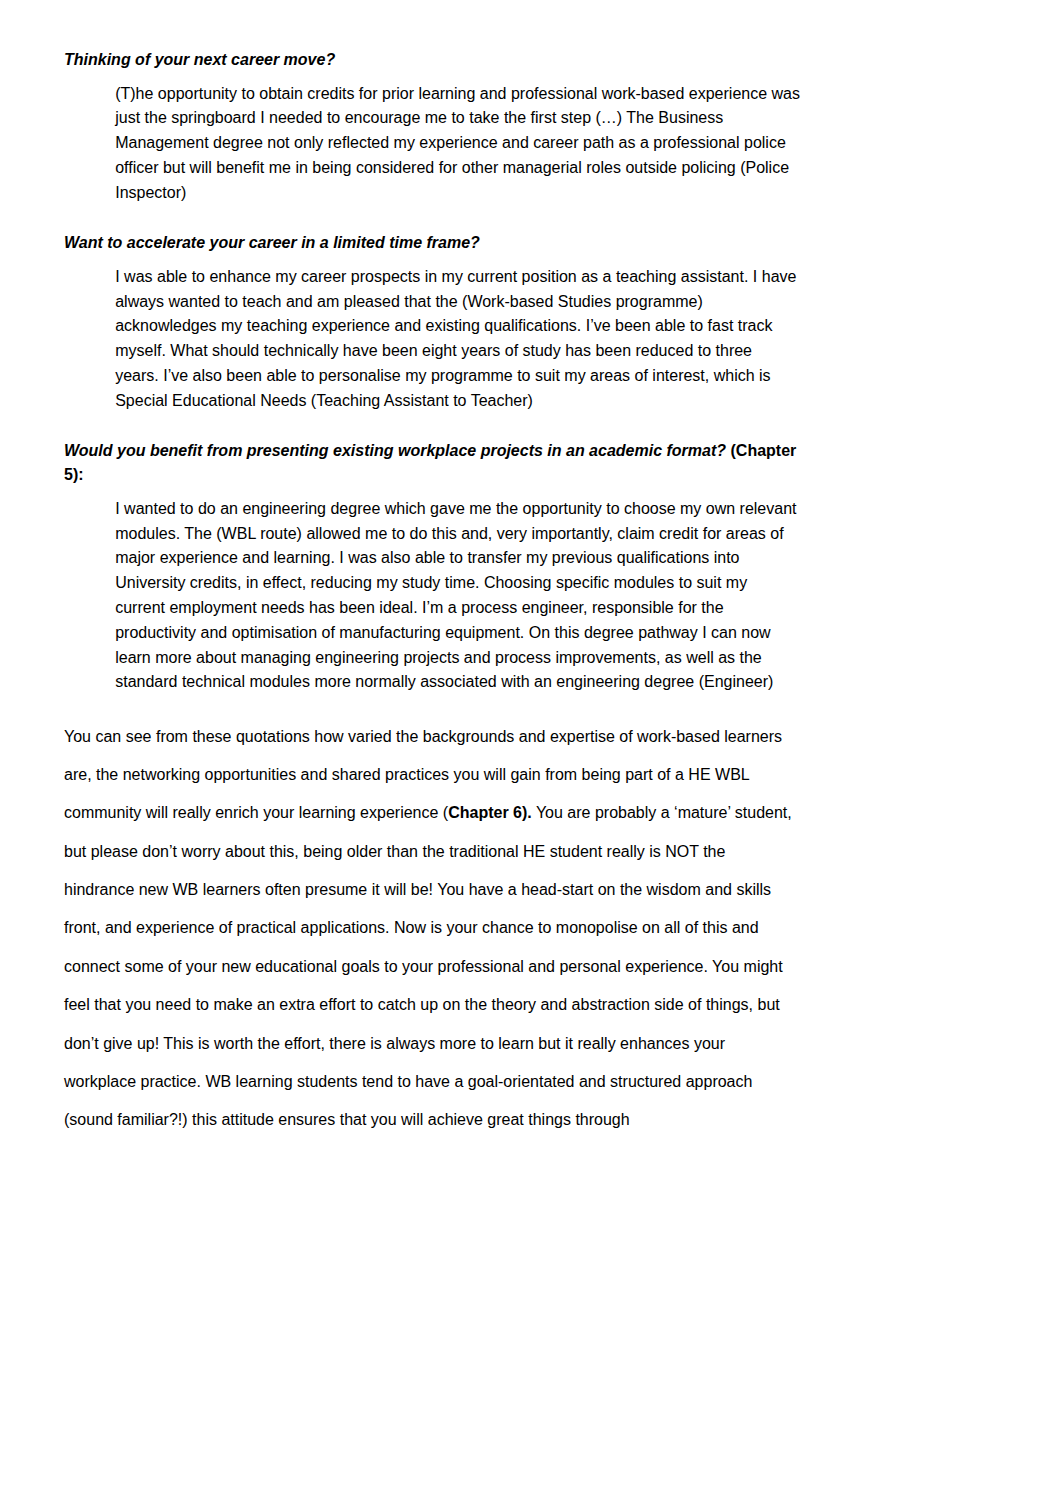Thinking of your next career move?
(T)he opportunity to obtain credits for prior learning and professional work-based experience was just the springboard I needed to encourage me to take the first step (…) The Business Management degree not only reflected my experience and career path as a professional police officer but will benefit me in being considered for other managerial roles outside policing (Police Inspector)
Want to accelerate your career in a limited time frame?
I was able to enhance my career prospects in my current position as a teaching assistant. I have always wanted to teach and am pleased that the (Work-based Studies programme) acknowledges my teaching experience and existing qualifications. I’ve been able to fast track myself. What should technically have been eight years of study has been reduced to three years. I’ve also been able to personalise my programme to suit my areas of interest, which is Special Educational Needs (Teaching Assistant to Teacher)
Would you benefit from presenting existing workplace projects in an academic format? (Chapter 5):
I wanted to do an engineering degree which gave me the opportunity to choose my own relevant modules. The (WBL route) allowed me to do this and, very importantly, claim credit for areas of major experience and learning. I was also able to transfer my previous qualifications into University credits, in effect, reducing my study time. Choosing specific modules to suit my current employment needs has been ideal. I’m a process engineer, responsible for the productivity and optimisation of manufacturing equipment. On this degree pathway I can now learn more about managing engineering projects and process improvements, as well as the standard technical modules more normally associated with an engineering degree (Engineer)
You can see from these quotations how varied the backgrounds and expertise of work-based learners are, the networking opportunities and shared practices you will gain from being part of a HE WBL community will really enrich your learning experience (Chapter 6). You are probably a ‘mature’ student, but please don’t worry about this, being older than the traditional HE student really is NOT the hindrance new WB learners often presume it will be! You have a head-start on the wisdom and skills front, and experience of practical applications. Now is your chance to monopolise on all of this and connect some of your new educational goals to your professional and personal experience. You might feel that you need to make an extra effort to catch up on the theory and abstraction side of things, but don’t give up! This is worth the effort, there is always more to learn but it really enhances your workplace practice. WB learning students tend to have a goal-orientated and structured approach (sound familiar?!) this attitude ensures that you will achieve great things through